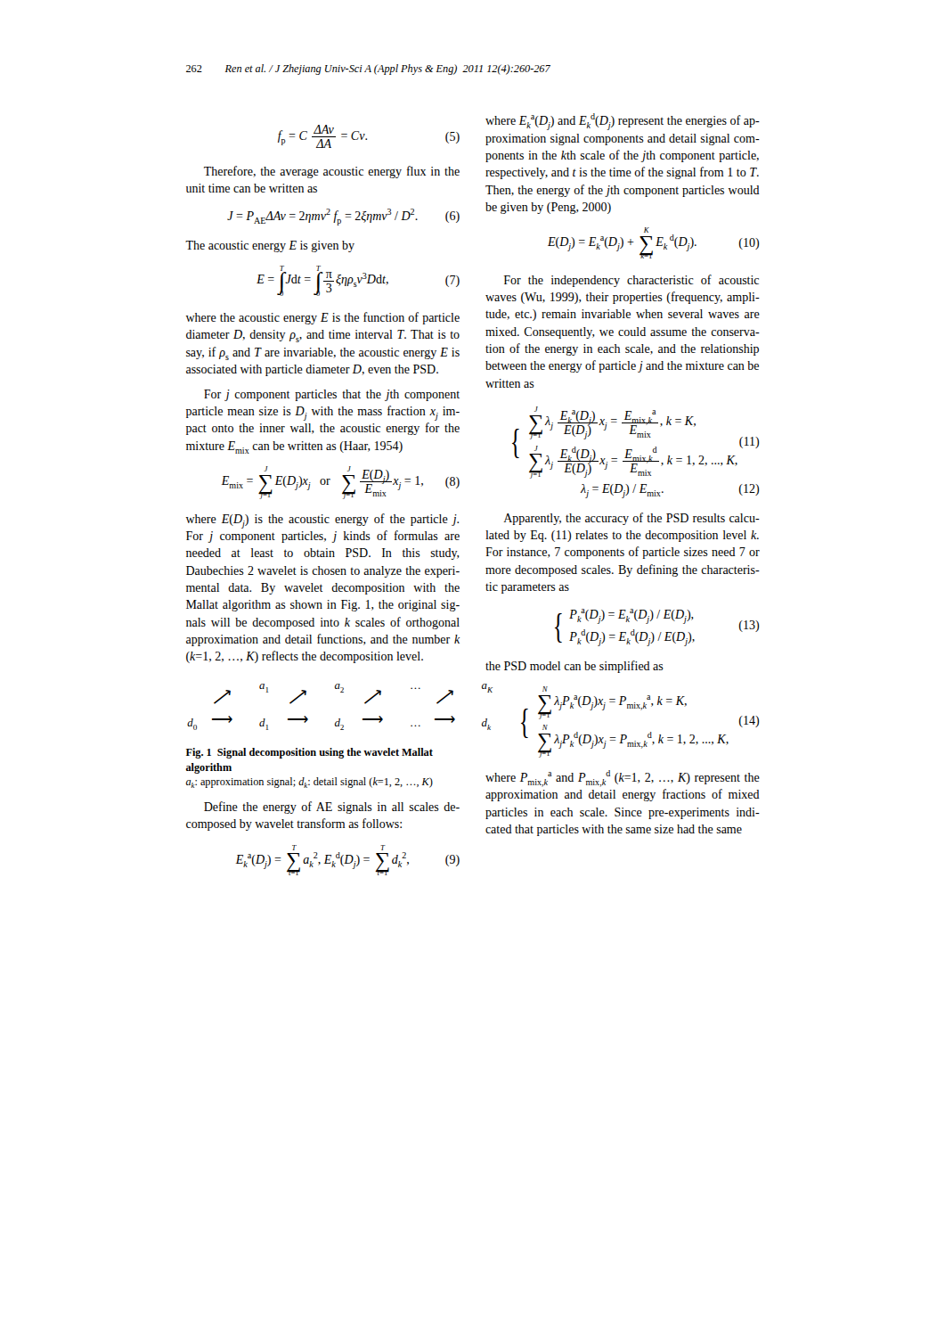262 Ren et al. / J Zhejiang Univ-Sci A (Appl Phys & Eng) 2011 12(4):260-267
fp = C ΔAv ΔA = Cv.
(5)
Therefore, the average acoustic energy flux in the unit time can be written as
J = PAEΔAv = 2ηmv2 fp = 2ξηmv3 / D2.
(6)
The acoustic energy E is given by
E = T∫0 Jdt = T∫0 π 3 ξηρsv3Ddt,
(7)
where the acoustic energy E is the function of particle diameter D, density ρs, and time interval T. That is to say, if ρs and T are invariable, the acoustic energy E is associated with particle diameter D, even the PSD.
For j component particles that the jth component particle mean size is Dj with the mass fraction xj impact onto the inner wall, the acoustic energy for the mixture Emix can be written as (Haar, 1954)
Emix = J∑j=1 E(Dj)xj or J∑j=1 E(Dj) Emix xj = 1,
(8)
where E(Dj) is the acoustic energy of the particle j. For j component particles, j kinds of formulas are needed at least to obtain PSD. In this study, Daubechies 2 wavelet is chosen to analyze the experimental data. By wavelet decomposition with the Mallat algorithm as shown in Fig. 1, the original signals will be decomposed into k scales of orthogonal approximation and detail functions, and the number k (k=1, 2, …, K) reflects the decomposition level.
d0 ⟶ a1 ⟶ d1 ⟶ a2 ⟶ d2 ⟶ … ⟶ … ⟶ aK ⟶ dk
Fig. 1 Signal decomposition using the wavelet Mallat algorithm
ak: approximation signal; dk: detail signal (k=1, 2, …, K)
Define the energy of AE signals in all scales decomposed by wavelet transform as follows:
Eka(Dj) = T∑t=1 ak2, Ekd(Dj) = T∑t=1 dk2,
(9)
where Eka(Dj) and Ekd(Dj) represent the energies of approximation signal components and detail signal components in the kth scale of the jth component particle, respectively, and t is the time of the signal from 1 to T. Then, the energy of the jth component particles would be given by (Peng, 2000)
E(Dj) = Eka(Dj) + K∑k=1 Ek d(Dj).
(10)
For the independency characteristic of acoustic waves (Wu, 1999), their properties (frequency, amplitude, etc.) remain invariable when several waves are mixed. Consequently, we could assume the conservation of the energy in each scale, and the relationship between the energy of particle j and the mixture can be written as
{ J∑j=1 λj Eka(Dj) E(Dj) xj = Emix,ka Emix, k = K, J∑j=1 λj Ekd(Dj) E(Dj) xj = Emix,kd Emix, k = 1, 2, ..., K,
(11)
λj = E(Dj) / Emix.
(12)
Apparently, the accuracy of the PSD results calculated by Eq. (11) relates to the decomposition level k. For instance, 7 components of particle sizes need 7 or more decomposed scales. By defining the characteristic parameters as
{ Pka(Dj) = Eka(Dj) / E(Dj), Pkd(Dj) = Ekd(Dj) / E(Dj),
(13)
the PSD model can be simplified as
{ N∑j=1 λjPka(Dj)xj = Pmix,ka, k = K, N∑j=1 λjPkd(Dj)xj = Pmix,kd, k = 1, 2, ..., K,
(14)
where Pmix,ka and Pmix,kd (k=1, 2, …, K) represent the approximation and detail energy fractions of mixed particles in each scale. Since pre-experiments indicated that particles with the same size had the same